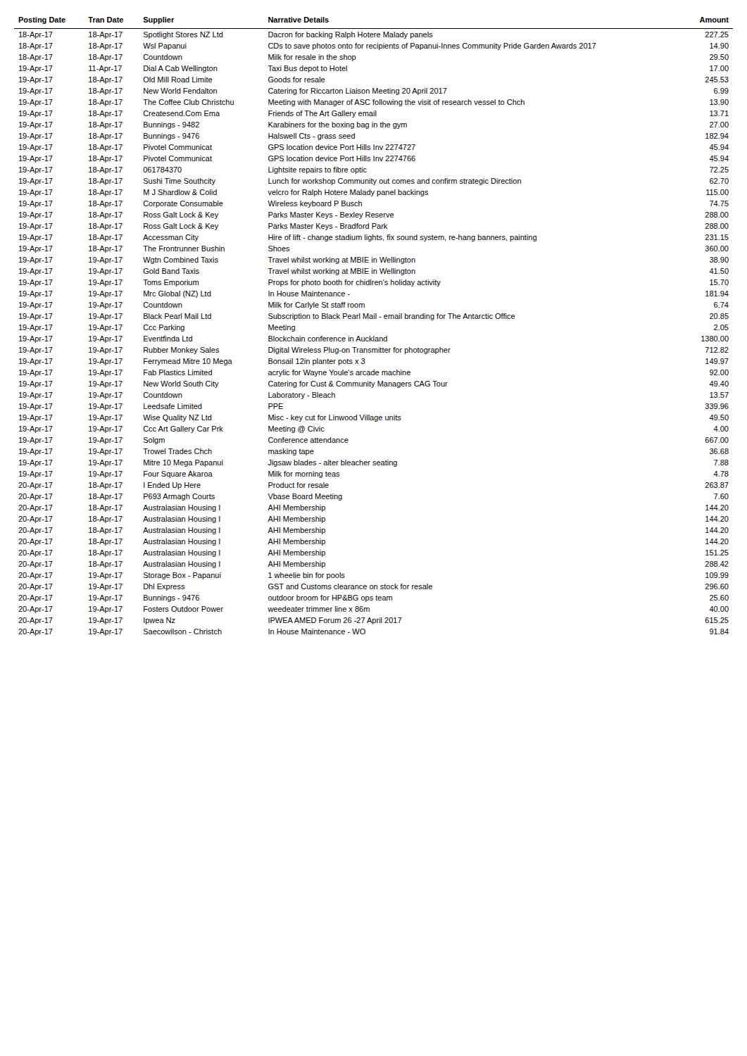| Posting Date | Tran Date | Supplier | Narrative Details | Amount |
| --- | --- | --- | --- | --- |
| 18-Apr-17 | 18-Apr-17 | Spotlight Stores NZ Ltd | Dacron for backing Ralph Hotere Malady panels | 227.25 |
| 18-Apr-17 | 18-Apr-17 | Wsl Papanui | CDs to save photos onto for recipients of Papanui-Innes Community Pride Garden Awards 2017 | 14.90 |
| 18-Apr-17 | 18-Apr-17 | Countdown | Milk for resale in the shop | 29.50 |
| 19-Apr-17 | 11-Apr-17 | Dial A Cab Wellington | Taxi Bus depot to Hotel | 17.00 |
| 19-Apr-17 | 18-Apr-17 | Old Mill Road Limite | Goods for resale | 245.53 |
| 19-Apr-17 | 18-Apr-17 | New World Fendalton | Catering for Riccarton Liaison Meeting 20 April 2017 | 6.99 |
| 19-Apr-17 | 18-Apr-17 | The Coffee Club Christchu | Meeting with Manager of ASC following the visit of research vessel to Chch | 13.90 |
| 19-Apr-17 | 18-Apr-17 | Createsend.Com Ema | Friends of The Art Gallery email | 13.71 |
| 19-Apr-17 | 18-Apr-17 | Bunnings - 9482 | Karabiners for the boxing bag in the gym | 27.00 |
| 19-Apr-17 | 18-Apr-17 | Bunnings - 9476 | Halswell Cts - grass seed | 182.94 |
| 19-Apr-17 | 18-Apr-17 | Pivotel Communicat | GPS location device Port Hills Inv 2274727 | 45.94 |
| 19-Apr-17 | 18-Apr-17 | Pivotel Communicat | GPS location device Port Hills Inv 2274766 | 45.94 |
| 19-Apr-17 | 18-Apr-17 | 061784370 | Lightsite repairs to fibre optic | 72.25 |
| 19-Apr-17 | 18-Apr-17 | Sushi Time Southcity | Lunch for workshop Community out comes and confirm strategic Direction | 62.70 |
| 19-Apr-17 | 18-Apr-17 | M J Shardlow & Colid | velcro for Ralph Hotere Malady panel backings | 115.00 |
| 19-Apr-17 | 18-Apr-17 | Corporate Consumable | Wireless keyboard P Busch | 74.75 |
| 19-Apr-17 | 18-Apr-17 | Ross Galt Lock & Key | Parks Master Keys - Bexley Reserve | 288.00 |
| 19-Apr-17 | 18-Apr-17 | Ross Galt Lock & Key | Parks Master Keys - Bradford Park | 288.00 |
| 19-Apr-17 | 18-Apr-17 | Accessman City | Hire of lift - change stadium lights, fix sound system, re-hang banners, painting | 231.15 |
| 19-Apr-17 | 18-Apr-17 | The Frontrunner Bushin | Shoes | 360.00 |
| 19-Apr-17 | 19-Apr-17 | Wgtn Combined Taxis | Travel whilst working at MBIE in Wellington | 38.90 |
| 19-Apr-17 | 19-Apr-17 | Gold Band Taxis | Travel whilst working at MBIE in Wellington | 41.50 |
| 19-Apr-17 | 19-Apr-17 | Toms Emporium | Props for photo booth for chidlren's holiday activity | 15.70 |
| 19-Apr-17 | 19-Apr-17 | Mrc Global (NZ) Ltd | In House Maintenance - | 181.94 |
| 19-Apr-17 | 19-Apr-17 | Countdown | Milk for Carlyle St staff room | 6.74 |
| 19-Apr-17 | 19-Apr-17 | Black Pearl Mail Ltd | Subscription to Black Pearl Mail - email branding for The Antarctic Office | 20.85 |
| 19-Apr-17 | 19-Apr-17 | Ccc Parking | Meeting | 2.05 |
| 19-Apr-17 | 19-Apr-17 | Eventfinda Ltd | Blockchain conference in Auckland | 1380.00 |
| 19-Apr-17 | 19-Apr-17 | Rubber Monkey Sales | Digital Wireless Plug-on Transmitter for photographer | 712.82 |
| 19-Apr-17 | 19-Apr-17 | Ferrymead Mitre 10 Mega | Bonsail 12in planter pots x 3 | 149.97 |
| 19-Apr-17 | 19-Apr-17 | Fab Plastics Limited | acrylic for Wayne Youle's arcade machine | 92.00 |
| 19-Apr-17 | 19-Apr-17 | New World South City | Catering for Cust & Community Managers CAG Tour | 49.40 |
| 19-Apr-17 | 19-Apr-17 | Countdown | Laboratory - Bleach | 13.57 |
| 19-Apr-17 | 19-Apr-17 | Leedsafe Limited | PPE | 339.96 |
| 19-Apr-17 | 19-Apr-17 | Wise Quality NZ Ltd | Misc - key cut for Linwood Village units | 49.50 |
| 19-Apr-17 | 19-Apr-17 | Ccc Art Gallery Car Prk | Meeting @ Civic | 4.00 |
| 19-Apr-17 | 19-Apr-17 | Solgm | Conference attendance | 667.00 |
| 19-Apr-17 | 19-Apr-17 | Trowel Trades Chch | masking tape | 36.68 |
| 19-Apr-17 | 19-Apr-17 | Mitre 10 Mega Papanui | Jigsaw blades - alter bleacher seating | 7.88 |
| 19-Apr-17 | 19-Apr-17 | Four Square Akaroa | Milk for morning teas | 4.78 |
| 20-Apr-17 | 18-Apr-17 | I Ended Up Here | Product for resale | 263.87 |
| 20-Apr-17 | 18-Apr-17 | P693 Armagh Courts | Vbase Board Meeting | 7.60 |
| 20-Apr-17 | 18-Apr-17 | Australasian Housing I | AHI Membership | 144.20 |
| 20-Apr-17 | 18-Apr-17 | Australasian Housing I | AHI Membership | 144.20 |
| 20-Apr-17 | 18-Apr-17 | Australasian Housing I | AHI Membership | 144.20 |
| 20-Apr-17 | 18-Apr-17 | Australasian Housing I | AHI Membership | 144.20 |
| 20-Apr-17 | 18-Apr-17 | Australasian Housing I | AHI Membership | 151.25 |
| 20-Apr-17 | 18-Apr-17 | Australasian Housing I | AHI Membership | 288.42 |
| 20-Apr-17 | 19-Apr-17 | Storage Box - Papanui | 1 wheelie bin for pools | 109.99 |
| 20-Apr-17 | 19-Apr-17 | Dhl Express | GST and Customs clearance on stock for resale | 296.60 |
| 20-Apr-17 | 19-Apr-17 | Bunnings - 9476 | outdoor broom for HP&BG ops team | 25.60 |
| 20-Apr-17 | 19-Apr-17 | Fosters Outdoor Power | weedeater trimmer line x 86m | 40.00 |
| 20-Apr-17 | 19-Apr-17 | Ipwea Nz | IPWEA AMED Forum 26 -27 April 2017 | 615.25 |
| 20-Apr-17 | 19-Apr-17 | Saecowilson - Christch | In House Maintenance - WO | 91.84 |